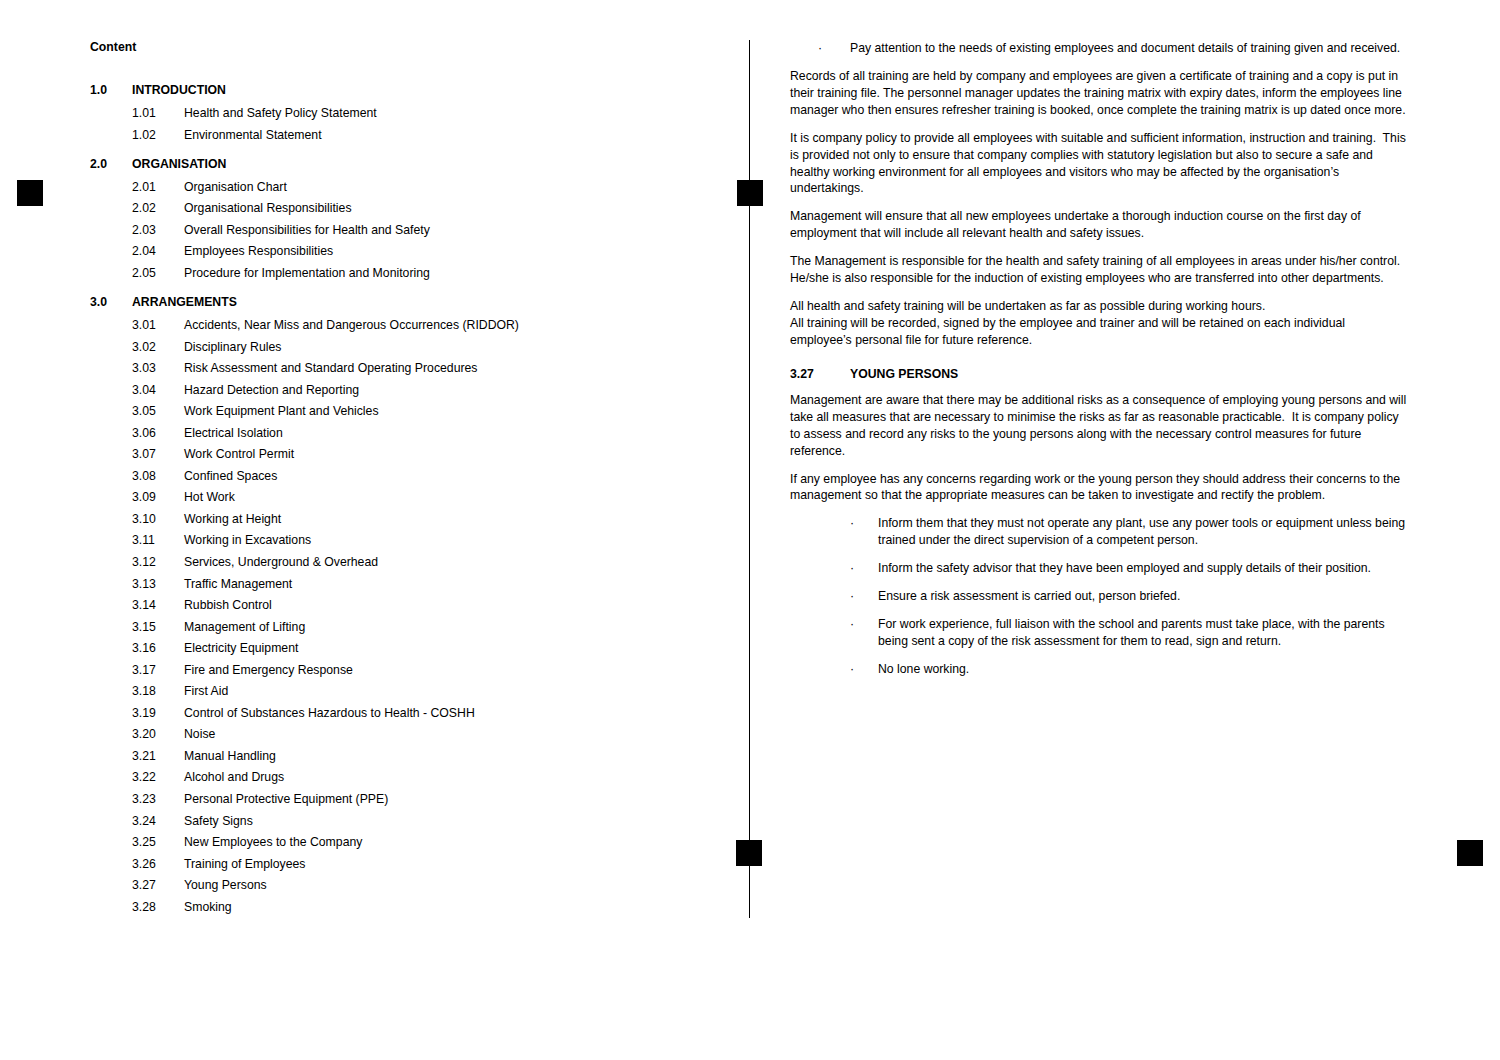Content
| 1.0 | INTRODUCTION |
| | 1.01 | Health and Safety Policy Statement |
| | 1.02 | Environmental Statement |
| 2.0 | ORGANISATION |
| | 2.01 | Organisation Chart |
| | 2.02 | Organisational Responsibilities |
| | 2.03 | Overall Responsibilities for Health and Safety |
| | 2.04 | Employees Responsibilities |
| | 2.05 | Procedure for Implementation and Monitoring |
| 3.0 | ARRANGEMENTS |
| | 3.01 | Accidents, Near Miss and Dangerous Occurrences (RIDDOR) |
| | 3.02 | Disciplinary Rules |
| | 3.03 | Risk Assessment and Standard Operating Procedures |
| | 3.04 | Hazard Detection and Reporting |
| | 3.05 | Work Equipment Plant and Vehicles |
| | 3.06 | Electrical Isolation |
| | 3.07 | Work Control Permit |
| | 3.08 | Confined Spaces |
| | 3.09 | Hot Work |
| | 3.10 | Working at Height |
| | 3.11 | Working in Excavations |
| | 3.12 | Services, Underground & Overhead |
| | 3.13 | Traffic Management |
| | 3.14 | Rubbish Control |
| | 3.15 | Management of Lifting |
| | 3.16 | Electricity Equipment |
| | 3.17 | Fire and Emergency Response |
| | 3.18 | First Aid |
| | 3.19 | Control of Substances Hazardous to Health - COSHH |
| | 3.20 | Noise |
| | 3.21 | Manual Handling |
| | 3.22 | Alcohol and Drugs |
| | 3.23 | Personal Protective Equipment (PPE) |
| | 3.24 | Safety Signs |
| | 3.25 | New Employees to the Company |
| | 3.26 | Training of Employees |
| | 3.27 | Young Persons |
| | 3.28 | Smoking |
·
Pay attention to the needs of existing employees and document details of training given and received.
Records of all training are held by company and employees are given a certificate of training and a copy is put in their training file. The personnel manager updates the training matrix with expiry dates, inform the employees line manager who then ensures refresher training is booked, once complete the training matrix is up dated once more.
It is company policy to provide all employees with suitable and sufficient information, instruction and training. This is provided not only to ensure that company complies with statutory legislation but also to secure a safe and healthy working environment for all employees and visitors who may be affected by the organisation’s undertakings.
Management will ensure that all new employees undertake a thorough induction course on the first day of employment that will include all relevant health and safety issues.
The Management is responsible for the health and safety training of all employees in areas under his/her control. He/she is also responsible for the induction of existing employees who are transferred into other departments.
All health and safety training will be undertaken as far as possible during working hours.
All training will be recorded, signed by the employee and trainer and will be retained on each individual employee’s personal file for future reference.
3.27 YOUNG PERSONS
Management are aware that there may be additional risks as a consequence of employing young persons and will take all measures that are necessary to minimise the risks as far as reasonable practicable. It is company policy to assess and record any risks to the young persons along with the necessary control measures for future reference.
If any employee has any concerns regarding work or the young person they should address their concerns to the management so that the appropriate measures can be taken to investigate and rectify the problem.
·
Inform them that they must not operate any plant, use any power tools or equipment unless being trained under the direct supervision of a competent person.
·
Inform the safety advisor that they have been employed and supply details of their position.
·
Ensure a risk assessment is carried out, person briefed.
·
For work experience, full liaison with the school and parents must take place, with the parents being sent a copy of the risk assessment for them to read, sign and return.
·
No lone working.